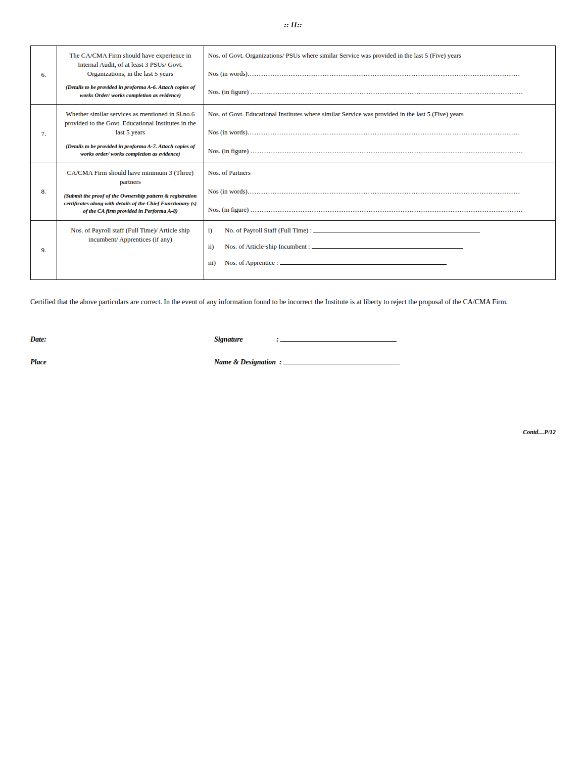:: 11::
| 6. | The CA/CMA Firm should have experience in Internal Audit, of at least 3 PSUs/ Govt. Organizations, in the last 5 years (Details to be provided in proforma A-6. Attach copies of works Order/ works completion as evidence) | Nos. of Govt. Organizations/ PSUs where similar Service was provided in the last 5 (Five) years Nos (in words) ………………………………………………………………………………………………………… Nos. (in figure) ………………………………………………………………………………………………………… |
| 7. | Whether similar services as mentioned in Sl.no.6 provided to the Govt. Educational Institutes in the last 5 years (Details to be provided in proforma A-7. Attach copies of works order/ works completion as evidence) | Nos. of Govt. Educational Institutes where similar Service was provided in the last 5 (Five) years Nos (in words) ………………………………………………………………………………………………………… Nos. (in figure) ………………………………………………………………………………………………………… |
| 8. | CA/CMA Firm should have minimum 3 (Three) partners (Submit the proof of the Ownership pattern & registration certificates along with details of the Chief Functionary (s) of the CA firm provided in Performa A-8) | Nos. of Partners Nos (in words) ………………………………………………………………………………………………………… Nos. (in figure) ………………………………………………………………………………………………………… |
| 9. | Nos. of Payroll staff (Full Time)/ Article ship incumbent/ Apprentices (if any) | i) No. of Payroll Staff (Full Time) : ii) Nos. of Article-ship Incumbent : iii) Nos. of Apprentice : |
Certified that the above particulars are correct. In the event of any information found to be incorrect the Institute is at liberty to reject the proposal of the CA/CMA Firm.
Date:
Signature :
Place
Name & Designation :
Contd…P/12